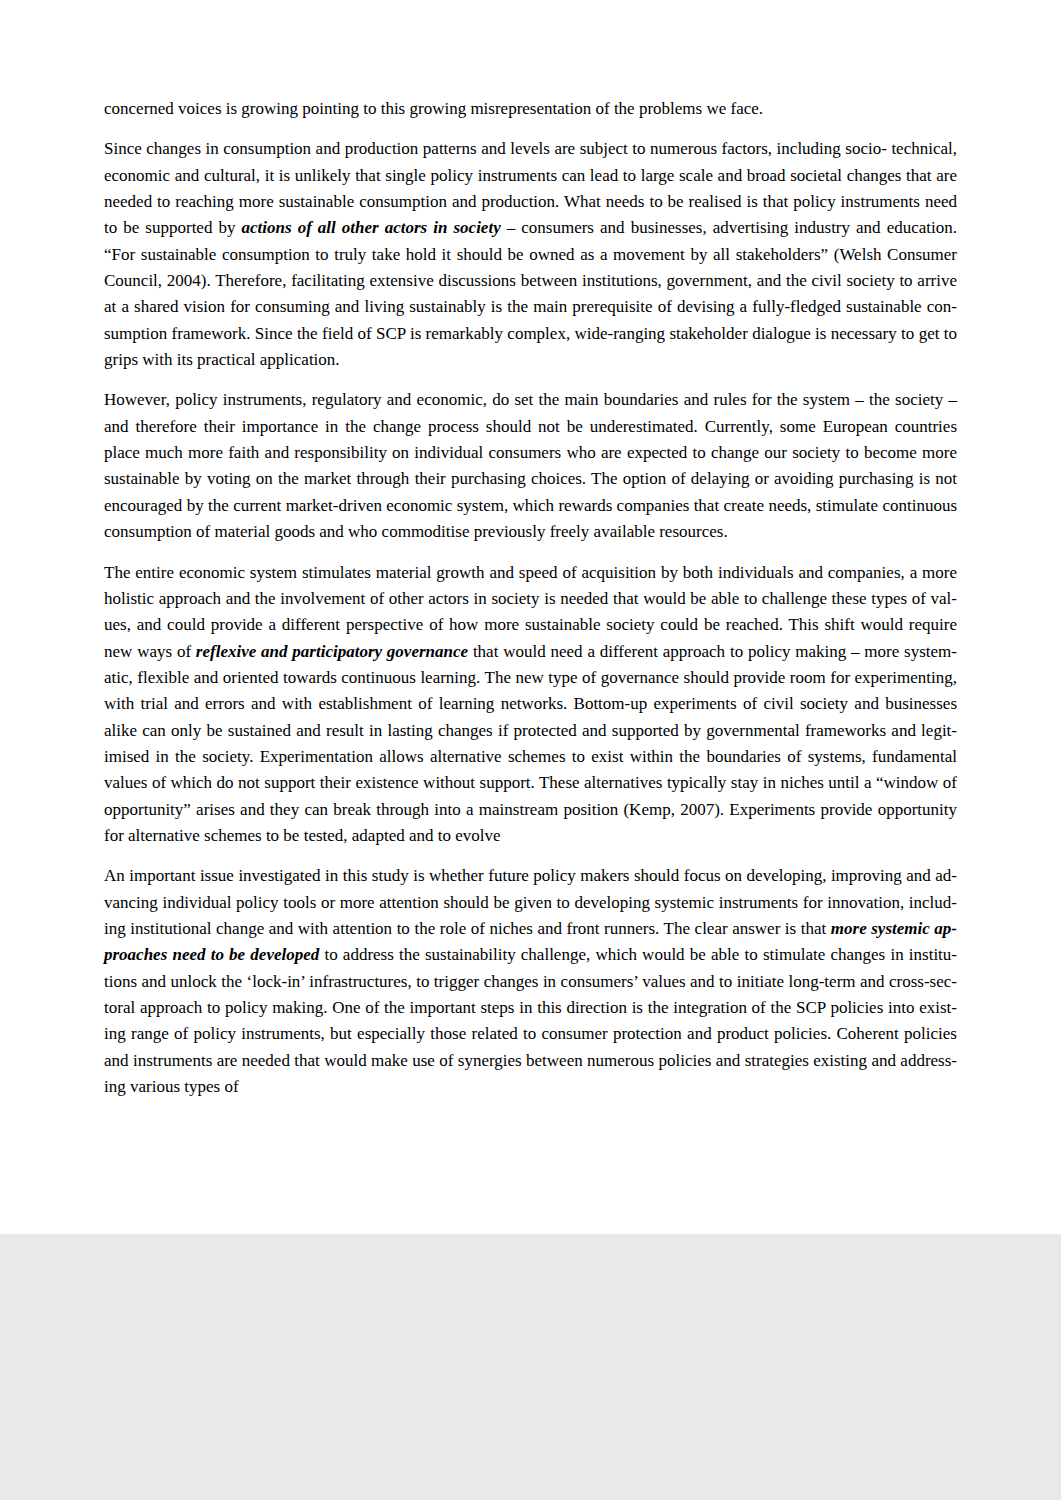concerned voices is growing pointing to this growing misrepresentation of the problems we face.
Since changes in consumption and production patterns and levels are subject to numerous factors, including socio- technical, economic and cultural, it is unlikely that single policy instruments can lead to large scale and broad societal changes that are needed to reaching more sustainable consumption and production. What needs to be realised is that policy instruments need to be supported by actions of all other actors in society – consumers and businesses, advertising industry and education. “For sustainable consumption to truly take hold it should be owned as a movement by all stakeholders” (Welsh Consumer Council, 2004). Therefore, facilitating extensive discussions between institutions, government, and the civil society to arrive at a shared vision for consuming and living sustainably is the main prerequisite of devising a fully-fledged sustainable consumption framework. Since the field of SCP is remarkably complex, wide-ranging stakeholder dialogue is necessary to get to grips with its practical application.
However, policy instruments, regulatory and economic, do set the main boundaries and rules for the system – the society – and therefore their importance in the change process should not be underestimated. Currently, some European countries place much more faith and responsibility on individual consumers who are expected to change our society to become more sustainable by voting on the market through their purchasing choices. The option of delaying or avoiding purchasing is not encouraged by the current market-driven economic system, which rewards companies that create needs, stimulate continuous consumption of material goods and who commoditise previously freely available resources.
The entire economic system stimulates material growth and speed of acquisition by both individuals and companies, a more holistic approach and the involvement of other actors in society is needed that would be able to challenge these types of values, and could provide a different perspective of how more sustainable society could be reached. This shift would require new ways of reflexive and participatory governance that would need a different approach to policy making – more systematic, flexible and oriented towards continuous learning. The new type of governance should provide room for experimenting, with trial and errors and with establishment of learning networks. Bottom-up experiments of civil society and businesses alike can only be sustained and result in lasting changes if protected and supported by governmental frameworks and legitimised in the society. Experimentation allows alternative schemes to exist within the boundaries of systems, fundamental values of which do not support their existence without support. These alternatives typically stay in niches until a “window of opportunity” arises and they can break through into a mainstream position (Kemp, 2007). Experiments provide opportunity for alternative schemes to be tested, adapted and to evolve
An important issue investigated in this study is whether future policy makers should focus on developing, improving and advancing individual policy tools or more attention should be given to developing systemic instruments for innovation, including institutional change and with attention to the role of niches and front runners. The clear answer is that more systemic approaches need to be developed to address the sustainability challenge, which would be able to stimulate changes in institutions and unlock the ‘lock-in’ infrastructures, to trigger changes in consumers’ values and to initiate long-term and cross-sectoral approach to policy making. One of the important steps in this direction is the integration of the SCP policies into existing range of policy instruments, but especially those related to consumer protection and product policies. Coherent policies and instruments are needed that would make use of synergies between numerous policies and strategies existing and addressing various types of